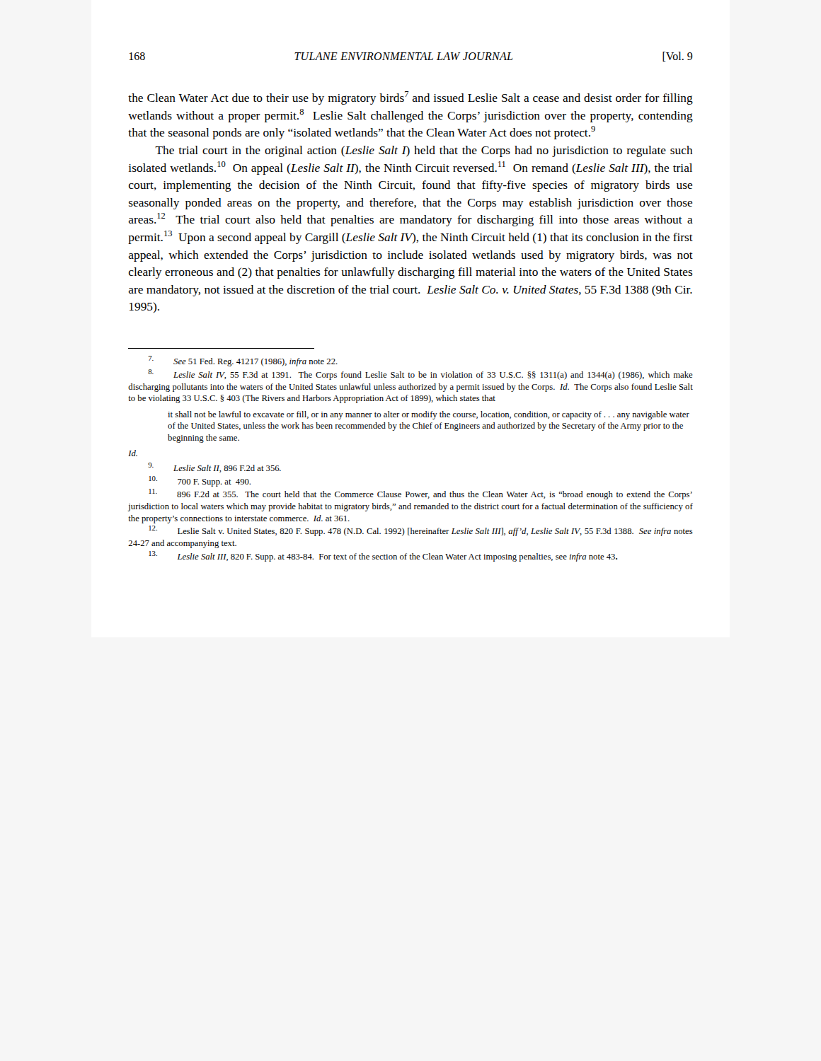168 Tulane Environmental Law Journal [Vol. 9
the Clean Water Act due to their use by migratory birds7 and issued Leslie Salt a cease and desist order for filling wetlands without a proper permit.8 Leslie Salt challenged the Corps’ jurisdiction over the property, contending that the seasonal ponds are only “isolated wetlands” that the Clean Water Act does not protect.9
The trial court in the original action (Leslie Salt I) held that the Corps had no jurisdiction to regulate such isolated wetlands.10 On appeal (Leslie Salt II), the Ninth Circuit reversed.11 On remand (Leslie Salt III), the trial court, implementing the decision of the Ninth Circuit, found that fifty-five species of migratory birds use seasonally ponded areas on the property, and therefore, that the Corps may establish jurisdiction over those areas.12 The trial court also held that penalties are mandatory for discharging fill into those areas without a permit.13 Upon a second appeal by Cargill (Leslie Salt IV), the Ninth Circuit held (1) that its conclusion in the first appeal, which extended the Corps’ jurisdiction to include isolated wetlands used by migratory birds, was not clearly erroneous and (2) that penalties for unlawfully discharging fill material into the waters of the United States are mandatory, not issued at the discretion of the trial court. Leslie Salt Co. v. United States, 55 F.3d 1388 (9th Cir. 1995).
7. See 51 Fed. Reg. 41217 (1986), infra note 22.
8. Leslie Salt IV, 55 F.3d at 1391. The Corps found Leslie Salt to be in violation of 33 U.S.C. §§ 1311(a) and 1344(a) (1986), which make discharging pollutants into the waters of the United States unlawful unless authorized by a permit issued by the Corps. Id. The Corps also found Leslie Salt to be violating 33 U.S.C. § 403 (The Rivers and Harbors Appropriation Act of 1899), which states that
it shall not be lawful to excavate or fill, or in any manner to alter or modify the course, location, condition, or capacity of . . . any navigable water of the United States, unless the work has been recommended by the Chief of Engineers and authorized by the Secretary of the Army prior to the beginning the same.
Id.
9. Leslie Salt II, 896 F.2d at 356.
10. 700 F. Supp. at 490.
11. 896 F.2d at 355. The court held that the Commerce Clause Power, and thus the Clean Water Act, is “broad enough to extend the Corps’ jurisdiction to local waters which may provide habitat to migratory birds,” and remanded to the district court for a factual determination of the sufficiency of the property’s connections to interstate commerce. Id. at 361.
12. Leslie Salt v. United States, 820 F. Supp. 478 (N.D. Cal. 1992) [hereinafter Leslie Salt III], aff’d, Leslie Salt IV, 55 F.3d 1388. See infra notes 24-27 and accompanying text.
13. Leslie Salt III, 820 F. Supp. at 483-84. For text of the section of the Clean Water Act imposing penalties, see infra note 43.